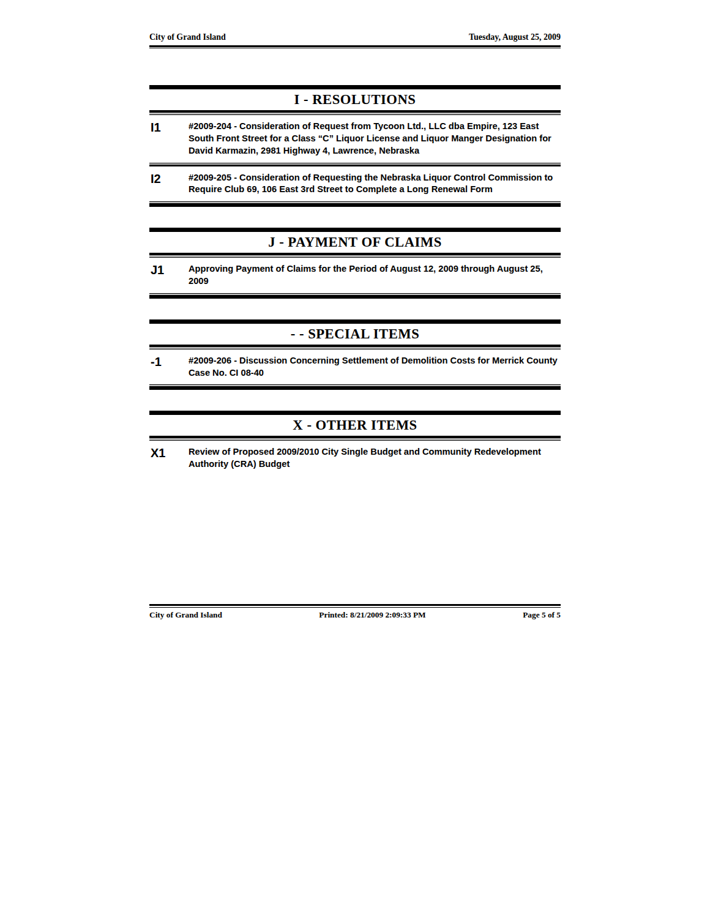City of Grand Island Tuesday, August 25, 2009
I - RESOLUTIONS
I1
#2009-204 - Consideration of Request from Tycoon Ltd., LLC dba Empire, 123 East South Front Street for a Class “C” Liquor License and Liquor Manger Designation for David Karmazin, 2981 Highway 4, Lawrence, Nebraska
I2
#2009-205 - Consideration of Requesting the Nebraska Liquor Control Commission to Require Club 69, 106 East 3rd Street to Complete a Long Renewal Form
J - PAYMENT OF CLAIMS
J1
Approving Payment of Claims for the Period of August 12, 2009 through August 25, 2009
- - SPECIAL ITEMS
-1
#2009-206 - Discussion Concerning Settlement of Demolition Costs for Merrick County Case No. CI 08-40
X - OTHER ITEMS
X1
Review of Proposed 2009/2010 City Single Budget and Community Redevelopment Authority (CRA) Budget
City of Grand Island Printed: 8/21/2009 2:09:33 PM Page 5 of 5